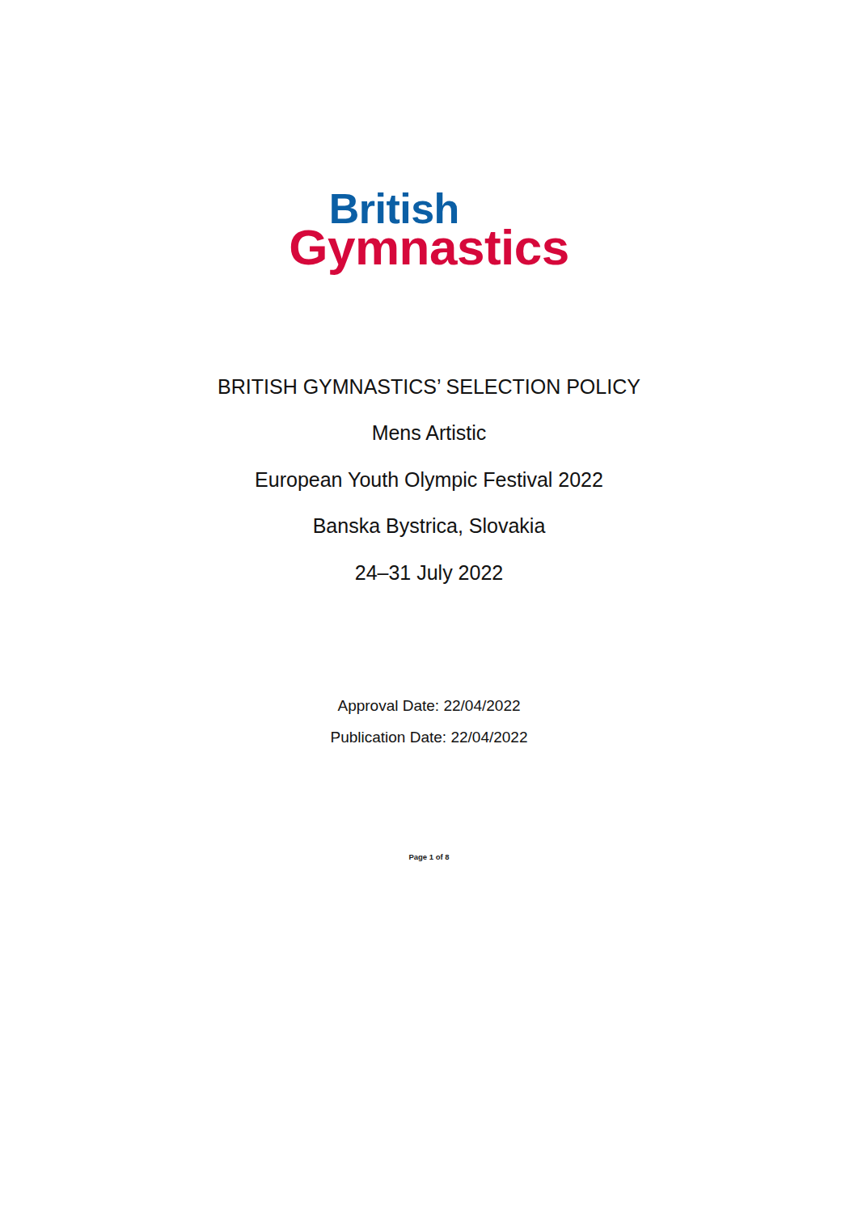British Gymnastics
BRITISH GYMNASTICS’ SELECTION POLICY
Mens Artistic
European Youth Olympic Festival 2022
Banska Bystrica, Slovakia
24–31 July 2022
Approval Date: 22/04/2022
Publication Date: 22/04/2022
Page 1 of 8